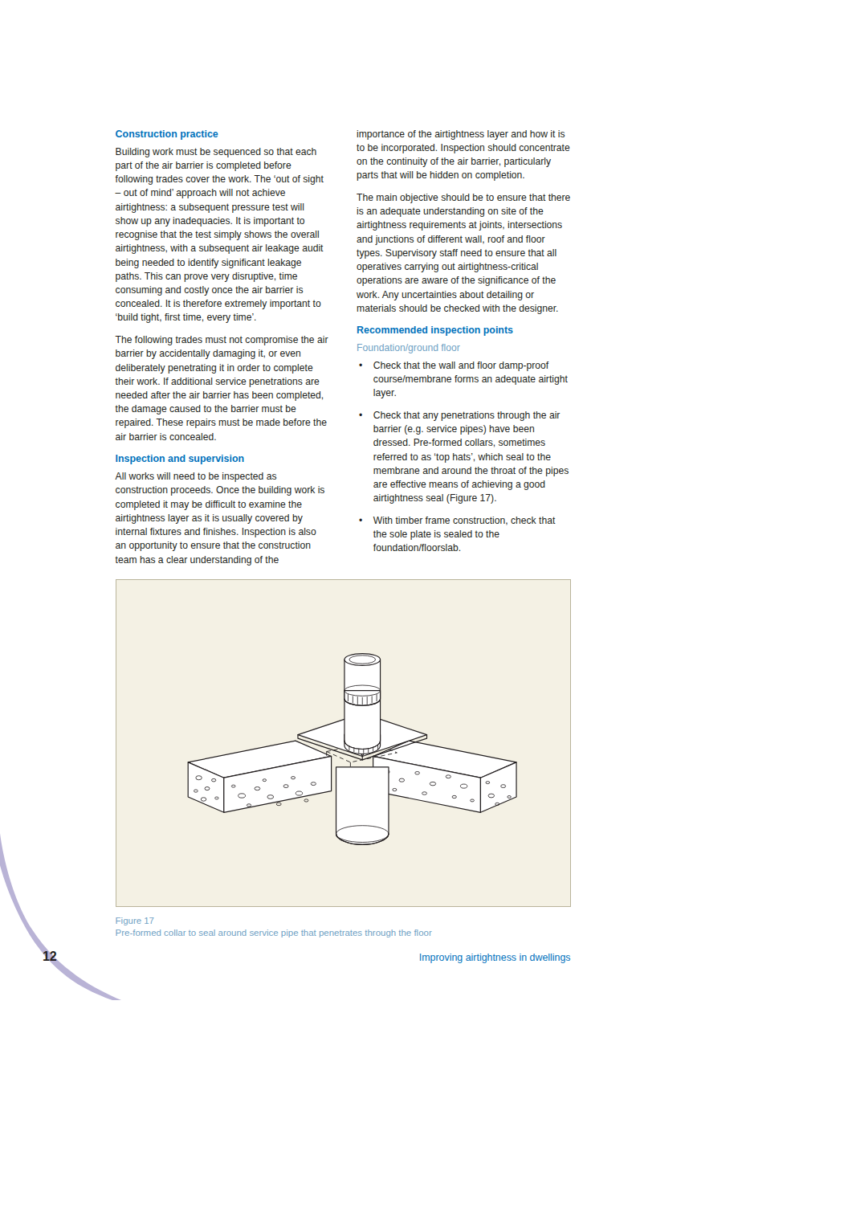Construction practice
Building work must be sequenced so that each part of the air barrier is completed before following trades cover the work. The ‘out of sight – out of mind’ approach will not achieve airtightness: a subsequent pressure test will show up any inadequacies. It is important to recognise that the test simply shows the overall airtightness, with a subsequent air leakage audit being needed to identify significant leakage paths. This can prove very disruptive, time consuming and costly once the air barrier is concealed. It is therefore extremely important to ‘build tight, first time, every time’.
The following trades must not compromise the air barrier by accidentally damaging it, or even deliberately penetrating it in order to complete their work. If additional service penetrations are needed after the air barrier has been completed, the damage caused to the barrier must be repaired. These repairs must be made before the air barrier is concealed.
Inspection and supervision
All works will need to be inspected as construction proceeds. Once the building work is completed it may be difficult to examine the airtightness layer as it is usually covered by internal fixtures and finishes. Inspection is also an opportunity to ensure that the construction team has a clear understanding of the importance of the airtightness layer and how it is to be incorporated. Inspection should concentrate on the continuity of the air barrier, particularly parts that will be hidden on completion.
The main objective should be to ensure that there is an adequate understanding on site of the airtightness requirements at joints, intersections and junctions of different wall, roof and floor types. Supervisory staff need to ensure that all operatives carrying out airtightness-critical operations are aware of the significance of the work. Any uncertainties about detailing or materials should be checked with the designer.
Recommended inspection points
Foundation/ground floor
Check that the wall and floor damp-proof course/membrane forms an adequate airtight layer.
Check that any penetrations through the air barrier (e.g. service pipes) have been dressed. Pre-formed collars, sometimes referred to as ‘top hats’, which seal to the membrane and around the throat of the pipes are effective means of achieving a good airtightness seal (Figure 17).
With timber frame construction, check that the sole plate is sealed to the foundation/floorslab.
Figure 17 Pre-formed collar to seal around service pipe that penetrates through the floor
12 Improving airtightness in dwellings